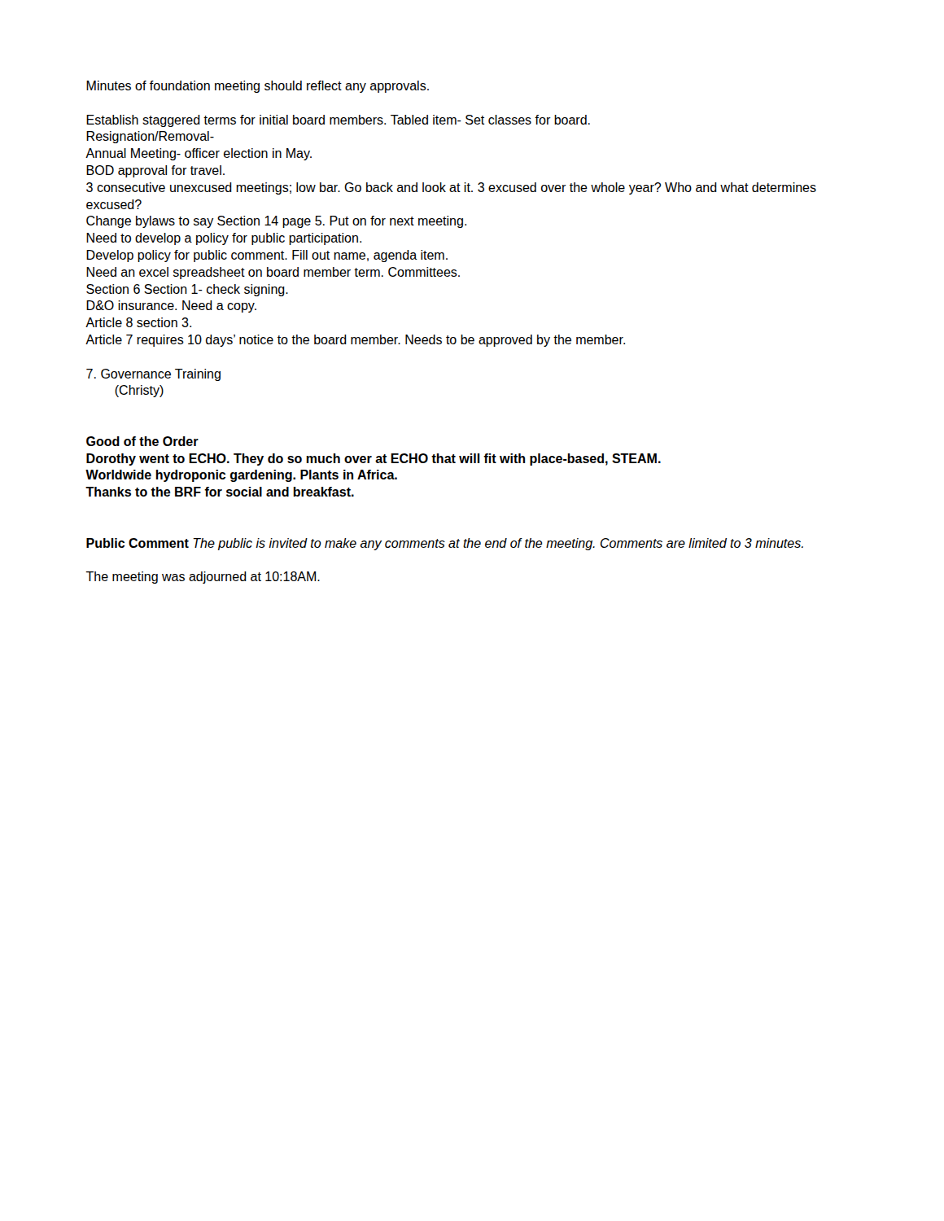Minutes of foundation meeting should reflect any approvals.
Establish staggered terms for initial board members. Tabled item- Set classes for board.
Resignation/Removal-
Annual Meeting- officer election in May.
BOD approval for travel.
3 consecutive unexcused meetings; low bar. Go back and look at it. 3 excused over the whole year? Who and what determines excused?
Change bylaws to say Section 14 page 5. Put on for next meeting.
Need to develop a policy for public participation.
Develop policy for public comment. Fill out name, agenda item.
Need an excel spreadsheet on board member term. Committees.
Section 6 Section 1- check signing.
D&O insurance. Need a copy.
Article 8 section 3.
Article 7 requires 10 days’ notice to the board member. Needs to be approved by the member.
7. Governance Training
(Christy)
Good of the Order
Dorothy went to ECHO. They do so much over at ECHO that will fit with place-based, STEAM.
Worldwide hydroponic gardening. Plants in Africa.
Thanks to the BRF for social and breakfast.
Public Comment The public is invited to make any comments at the end of the meeting. Comments are limited to 3 minutes.
The meeting was adjourned at 10:18AM.